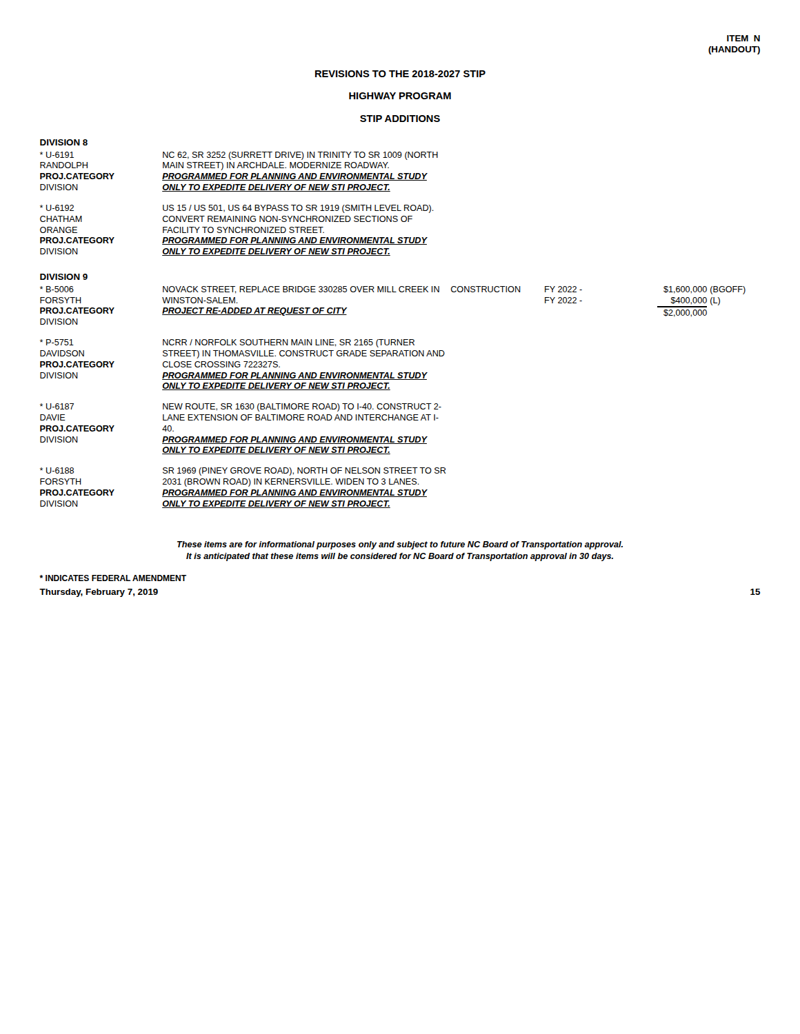ITEM N
(HANDOUT)
REVISIONS TO THE 2018-2027 STIP
HIGHWAY PROGRAM
STIP ADDITIONS
DIVISION 8
| * U-6191 RANDOLPH PROJ.CATEGORY DIVISION | NC 62, SR 3252 (SURRETT DRIVE) IN TRINITY TO SR 1009 (NORTH MAIN STREET) IN ARCHDALE. MODERNIZE ROADWAY. PROGRAMMED FOR PLANNING AND ENVIRONMENTAL STUDY ONLY TO EXPEDITE DELIVERY OF NEW STI PROJECT. | | | | |
| * U-6192 CHATHAM ORANGE PROJ.CATEGORY DIVISION | US 15 / US 501, US 64 BYPASS TO SR 1919 (SMITH LEVEL ROAD). CONVERT REMAINING NON-SYNCHRONIZED SECTIONS OF FACILITY TO SYNCHRONIZED STREET. PROGRAMMED FOR PLANNING AND ENVIRONMENTAL STUDY ONLY TO EXPEDITE DELIVERY OF NEW STI PROJECT. | | | | |
DIVISION 9
| * B-5006 FORSYTH PROJ.CATEGORY DIVISION | NOVACK STREET, REPLACE BRIDGE 330285 OVER MILL CREEK IN WINSTON-SALEM. PROJECT RE-ADDED AT REQUEST OF CITY | CONSTRUCTION | FY 2022 - FY 2022 - | $1,600,000 $400,000 $2,000,000 | (BGOFF) (L) |
| * P-5751 DAVIDSON PROJ.CATEGORY DIVISION | NCRR / NORFOLK SOUTHERN MAIN LINE, SR 2165 (TURNER STREET) IN THOMASVILLE. CONSTRUCT GRADE SEPARATION AND CLOSE CROSSING 722327S. PROGRAMMED FOR PLANNING AND ENVIRONMENTAL STUDY ONLY TO EXPEDITE DELIVERY OF NEW STI PROJECT. | | | | |
| * U-6187 DAVIE PROJ.CATEGORY DIVISION | NEW ROUTE, SR 1630 (BALTIMORE ROAD) TO I-40. CONSTRUCT 2-LANE EXTENSION OF BALTIMORE ROAD AND INTERCHANGE AT I-40. PROGRAMMED FOR PLANNING AND ENVIRONMENTAL STUDY ONLY TO EXPEDITE DELIVERY OF NEW STI PROJECT. | | | | |
| * U-6188 FORSYTH PROJ.CATEGORY DIVISION | SR 1969 (PINEY GROVE ROAD), NORTH OF NELSON STREET TO SR 2031 (BROWN ROAD) IN KERNERSVILLE. WIDEN TO 3 LANES. PROGRAMMED FOR PLANNING AND ENVIRONMENTAL STUDY ONLY TO EXPEDITE DELIVERY OF NEW STI PROJECT. | | | | |
These items are for informational purposes only and subject to future NC Board of Transportation approval.
It is anticipated that these items will be considered for NC Board of Transportation approval in 30 days.
* INDICATES FEDERAL AMENDMENT
Thursday, February 7, 2019 15